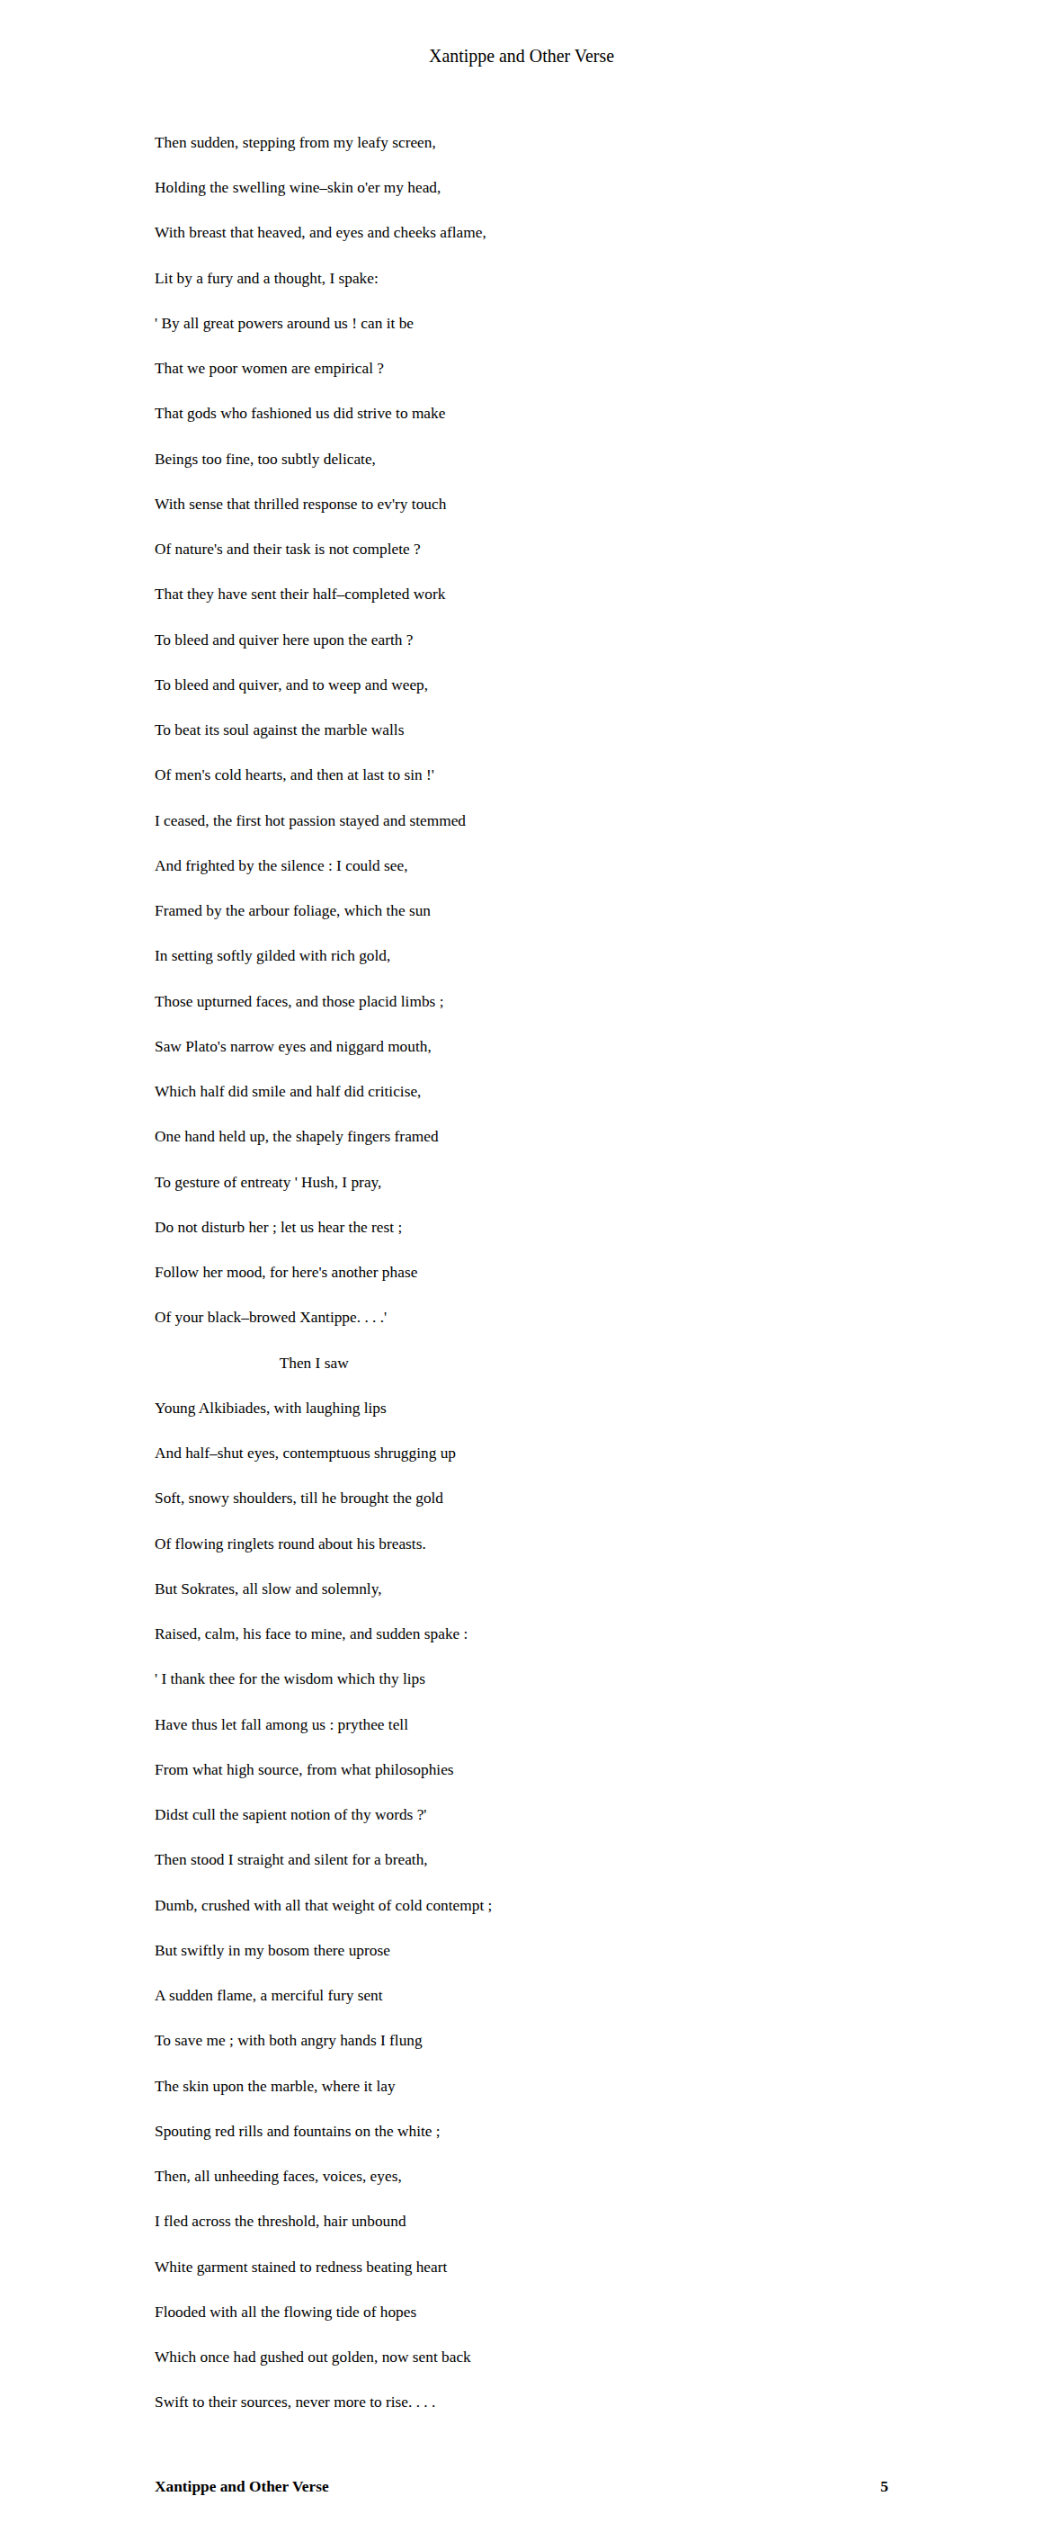Xantippe and Other Verse
Then sudden, stepping from my leafy screen,
Holding the swelling wine–skin o'er my head,
With breast that heaved, and eyes and cheeks aflame,
Lit by a fury and a thought, I spake:
' By all great powers around us ! can it be
That we poor women are empirical ?
That gods who fashioned us did strive to make
Beings too fine, too subtly delicate,
With sense that thrilled response to ev'ry touch
Of nature's and their task is not complete ?
That they have sent their half–completed work
To bleed and quiver here upon the earth ?
To bleed and quiver, and to weep and weep,
To beat its soul against the marble walls
Of men's cold hearts, and then at last to sin !'
I ceased, the first hot passion stayed and stemmed
And frighted by the silence : I could see,
Framed by the arbour foliage, which the sun
In setting softly gilded with rich gold,
Those upturned faces, and those placid limbs ;
Saw Plato's narrow eyes and niggard mouth,
Which half did smile and half did criticise,
One hand held up, the shapely fingers framed
To gesture of entreaty ' Hush, I pray,
Do not disturb her ; let us hear the rest ;
Follow her mood, for here's another phase
Of your black–browed Xantippe. . . .'
Then I saw
Young Alkibiades, with laughing lips
And half–shut eyes, contemptuous shrugging up
Soft, snowy shoulders, till he brought the gold
Of flowing ringlets round about his breasts.
But Sokrates, all slow and solemnly,
Raised, calm, his face to mine, and sudden spake :
' I thank thee for the wisdom which thy lips
Have thus let fall among us : prythee tell
From what high source, from what philosophies
Didst cull the sapient notion of thy words ?'
Then stood I straight and silent for a breath,
Dumb, crushed with all that weight of cold contempt ;
But swiftly in my bosom there uprose
A sudden flame, a merciful fury sent
To save me ; with both angry hands I flung
The skin upon the marble, where it lay
Spouting red rills and fountains on the white ;
Then, all unheeding faces, voices, eyes,
I fled across the threshold, hair unbound
White garment stained to redness beating heart
Flooded with all the flowing tide of hopes
Which once had gushed out golden, now sent back
Swift to their sources, never more to rise. . . .
Xantippe and Other Verse 5